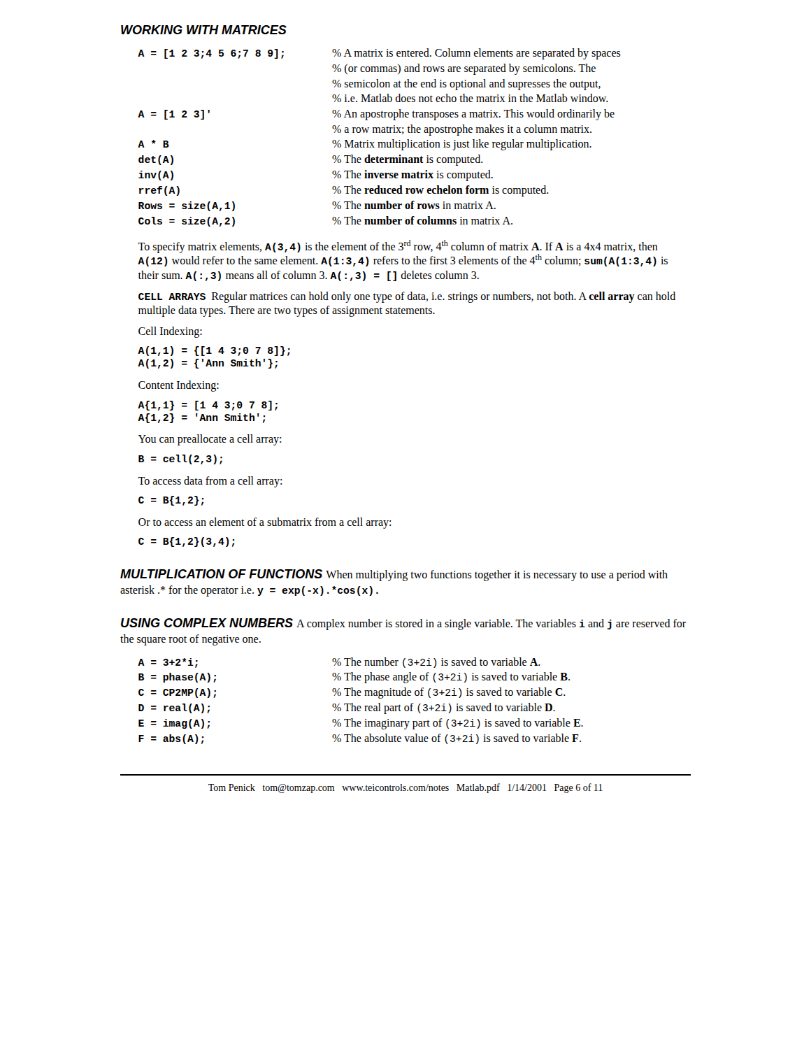WORKING WITH MATRICES
| A = [1 2 3;4 5 6;7 8 9]; | % A matrix is entered. Column elements are separated by spaces |
| | % (or commas) and rows are separated by semicolons. The |
| | % semicolon at the end is optional and supresses the output, |
| | % i.e. Matlab does not echo the matrix in the Matlab window. |
| A = [1 2 3]' | % An apostrophe transposes a matrix. This would ordinarily be |
| | % a row matrix; the apostrophe makes it a column matrix. |
| A * B | % Matrix multiplication is just like regular multiplication. |
| det(A) | % The determinant is computed. |
| inv(A) | % The inverse matrix is computed. |
| rref(A) | % The reduced row echelon form is computed. |
| Rows = size(A,1) | % The number of rows in matrix A. |
| Cols = size(A,2) | % The number of columns in matrix A. |
To specify matrix elements, A(3,4) is the element of the 3rd row, 4th column of matrix A. If A is a 4x4 matrix, then A(12) would refer to the same element. A(1:3,4) refers to the first 3 elements of the 4th column; sum(A(1:3,4) is their sum. A(:,3) means all of column 3. A(:,3) = [] deletes column 3.
CELL ARRAYS Regular matrices can hold only one type of data, i.e. strings or numbers, not both. A cell array can hold multiple data types. There are two types of assignment statements.
Cell Indexing:
A(1,1) = {[1 4 3;0 7 8]};
A(1,2) = {'Ann Smith'};
Content Indexing:
A{1,1} = [1 4 3;0 7 8];
A{1,2} = 'Ann Smith';
You can preallocate a cell array:
B = cell(2,3);
To access data from a cell array:
C = B{1,2};
Or to access an element of a submatrix from a cell array:
C = B{1,2}(3,4);
MULTIPLICATION OF FUNCTIONS When multiplying two functions together it is necessary to use a period with asterisk .* for the operator i.e. y = exp(-x).*cos(x).
USING COMPLEX NUMBERS A complex number is stored in a single variable. The variables i and j are reserved for the square root of negative one.
| A = 3+2*i; | % The number (3+2i) is saved to variable A . |
| B = phase(A); | % The phase angle of (3+2i) is saved to variable B . |
| C = CP2MP(A); | % The magnitude of (3+2i) is saved to variable C . |
| D = real(A); | % The real part of (3+2i) is saved to variable D . |
| E = imag(A); | % The imaginary part of (3+2i) is saved to variable E . |
| F = abs(A); | % The absolute value of (3+2i) is saved to variable F . |
Tom Penick tom@tomzap.com www.teicontrols.com/notes Matlab.pdf 1/14/2001 Page 6 of 11